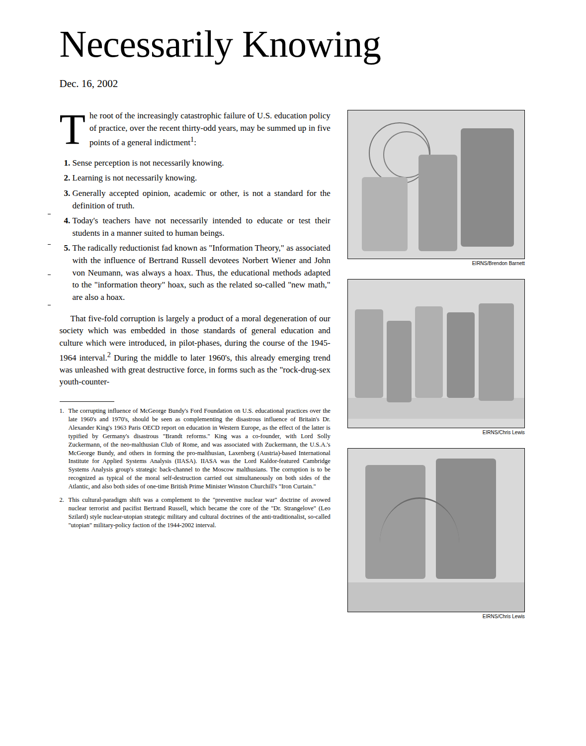Necessarily Knowing
Dec. 16, 2002
The root of the increasingly catastrophic failure of U.S. education policy of practice, over the recent thirty-odd years, may be summed up in five points of a general indictment1:
Sense perception is not necessarily knowing.
Learning is not necessarily knowing.
Generally accepted opinion, academic or other, is not a standard for the definition of truth.
Today's teachers have not necessarily intended to educate or test their students in a manner suited to human beings.
The radically reductionist fad known as "Information Theory," as associated with the influence of Bertrand Russell devotees Norbert Wiener and John von Neumann, was always a hoax. Thus, the educational methods adapted to the "information theory" hoax, such as the related so-called "new math," are also a hoax.
That five-fold corruption is largely a product of a moral degeneration of our society which was embedded in those standards of general education and culture which were introduced, in pilot-phases, during the course of the 1945-1964 interval.2 During the middle to later 1960's, this already emerging trend was unleashed with great destructive force, in forms such as the "rock-drug-sex youth-counter-
The corrupting influence of McGeorge Bundy's Ford Foundation on U.S. educational practices over the late 1960's and 1970's, should be seen as complementing the disastrous influence of Britain's Dr. Alexander King's 1963 Paris OECD report on education in Western Europe, as the effect of the latter is typified by Germany's disastrous "Brandt reforms." King was a co-founder, with Lord Solly Zuckermann, of the neo-malthusian Club of Rome, and was associated with Zuckermann, the U.S.A.'s McGeorge Bundy, and others in forming the pro-malthusian, Laxenberg (Austria)-based International Institute for Applied Systems Analysis (IIASA). IIASA was the Lord Kaldor-featured Cambridge Systems Analysis group's strategic back-channel to the Moscow malthusians. The corruption is to be recognized as typical of the moral self-destruction carried out simultaneously on both sides of the Atlantic, and also both sides of one-time British Prime Minister Winston Churchill's "Iron Curtain."
This cultural-paradigm shift was a complement to the "preventive nuclear war" doctrine of avowed nuclear terrorist and pacifist Bertrand Russell, which became the core of the "Dr. Strangelove" (Leo Szilard) style nuclear-utopian strategic military and cultural doctrines of the anti-traditionalist, so-called "utopian" military-policy faction of the 1944-2002 interval.
EIRNS/Brendon Barnett
EIRNS/Chris Lewis
EIRNS/Chris Lewis